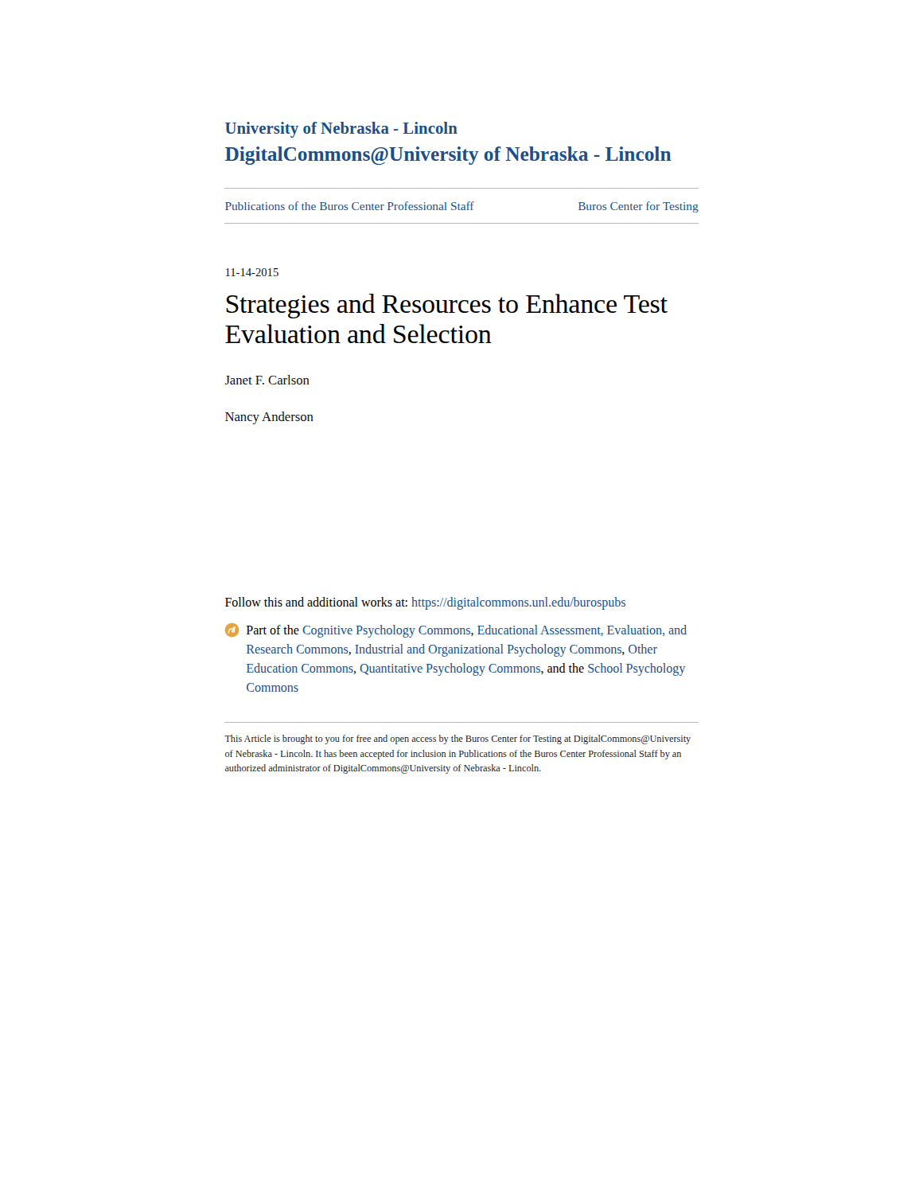University of Nebraska - Lincoln
DigitalCommons@University of Nebraska - Lincoln
Publications of the Buros Center Professional Staff
Buros Center for Testing
11-14-2015
Strategies and Resources to Enhance Test
Evaluation and Selection
Janet F. Carlson
Nancy Anderson
Follow this and additional works at: https://digitalcommons.unl.edu/burospubs
Part of the Cognitive Psychology Commons, Educational Assessment, Evaluation, and Research Commons, Industrial and Organizational Psychology Commons, Other Education Commons, Quantitative Psychology Commons, and the School Psychology Commons
This Article is brought to you for free and open access by the Buros Center for Testing at DigitalCommons@University of Nebraska - Lincoln. It has been accepted for inclusion in Publications of the Buros Center Professional Staff by an authorized administrator of DigitalCommons@University of Nebraska - Lincoln.